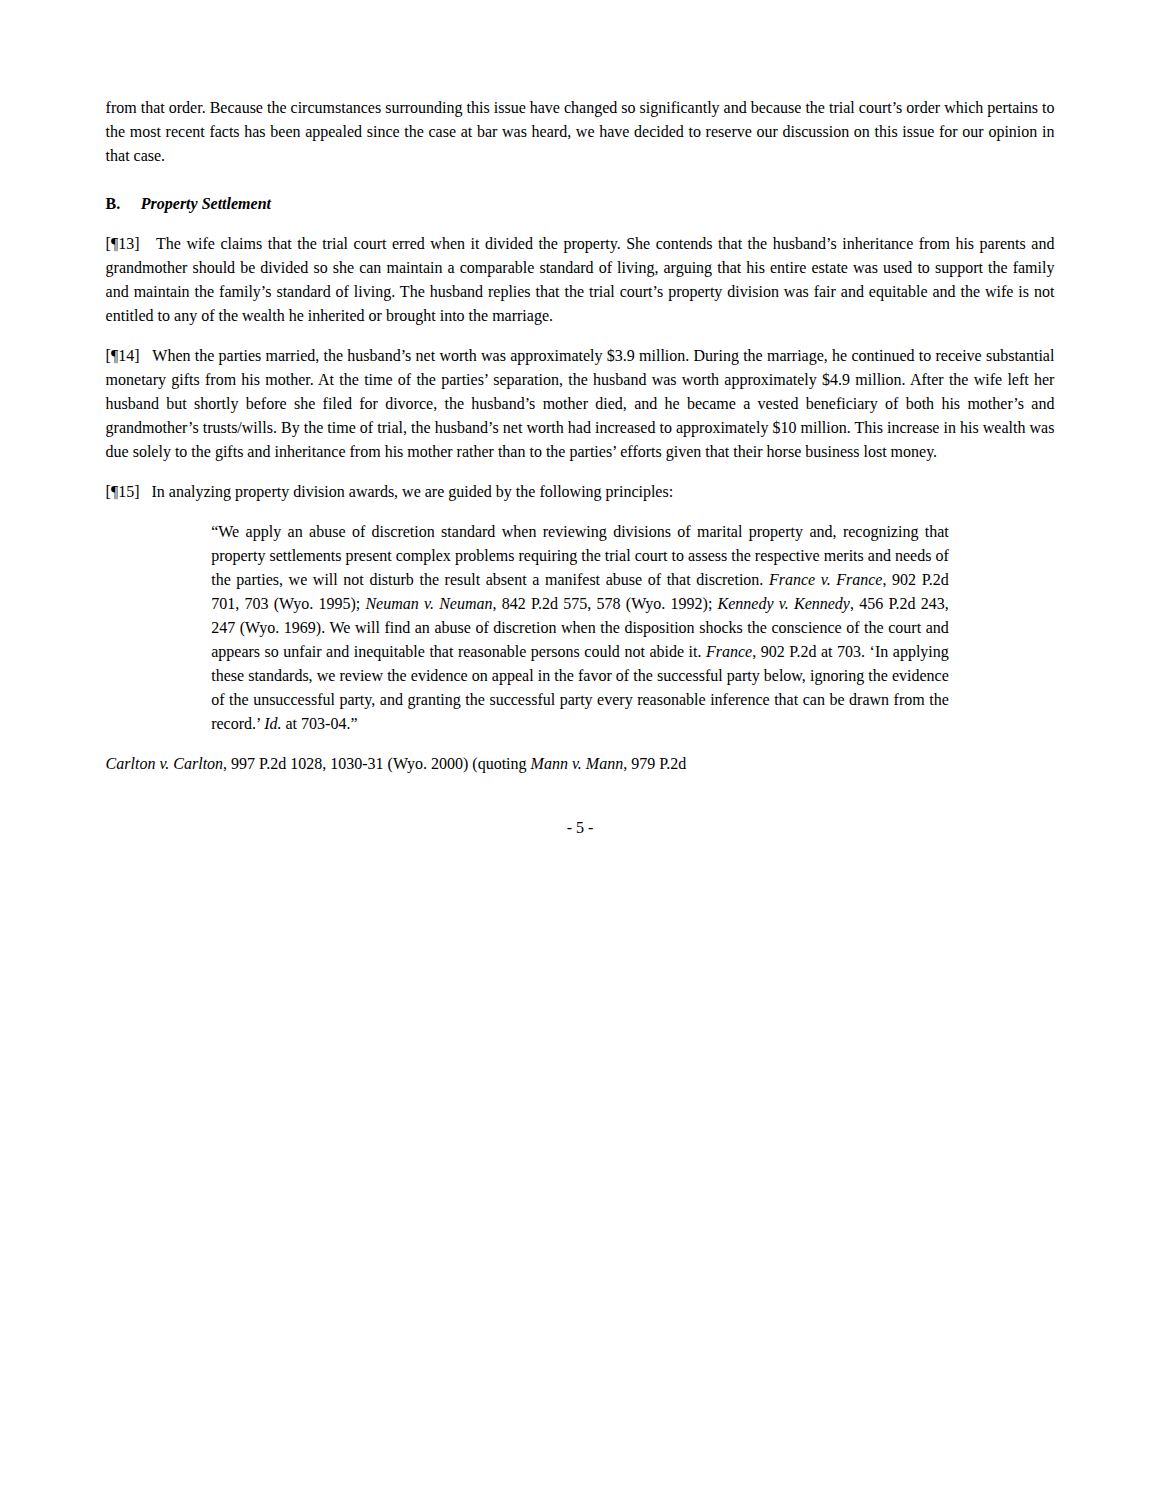from that order. Because the circumstances surrounding this issue have changed so significantly and because the trial court’s order which pertains to the most recent facts has been appealed since the case at bar was heard, we have decided to reserve our discussion on this issue for our opinion in that case.
B. Property Settlement
[¶13] The wife claims that the trial court erred when it divided the property. She contends that the husband’s inheritance from his parents and grandmother should be divided so she can maintain a comparable standard of living, arguing that his entire estate was used to support the family and maintain the family’s standard of living. The husband replies that the trial court’s property division was fair and equitable and the wife is not entitled to any of the wealth he inherited or brought into the marriage.
[¶14] When the parties married, the husband’s net worth was approximately $3.9 million. During the marriage, he continued to receive substantial monetary gifts from his mother. At the time of the parties’ separation, the husband was worth approximately $4.9 million. After the wife left her husband but shortly before she filed for divorce, the husband’s mother died, and he became a vested beneficiary of both his mother’s and grandmother’s trusts/wills. By the time of trial, the husband’s net worth had increased to approximately $10 million. This increase in his wealth was due solely to the gifts and inheritance from his mother rather than to the parties’ efforts given that their horse business lost money.
[¶15] In analyzing property division awards, we are guided by the following principles:
“We apply an abuse of discretion standard when reviewing divisions of marital property and, recognizing that property settlements present complex problems requiring the trial court to assess the respective merits and needs of the parties, we will not disturb the result absent a manifest abuse of that discretion. France v. France, 902 P.2d 701, 703 (Wyo. 1995); Neuman v. Neuman, 842 P.2d 575, 578 (Wyo. 1992); Kennedy v. Kennedy, 456 P.2d 243, 247 (Wyo. 1969). We will find an abuse of discretion when the disposition shocks the conscience of the court and appears so unfair and inequitable that reasonable persons could not abide it. France, 902 P.2d at 703. ‘In applying these standards, we review the evidence on appeal in the favor of the successful party below, ignoring the evidence of the unsuccessful party, and granting the successful party every reasonable inference that can be drawn from the record.’ Id. at 703-04.”
Carlton v. Carlton, 997 P.2d 1028, 1030-31 (Wyo. 2000) (quoting Mann v. Mann, 979 P.2d
- 5 -